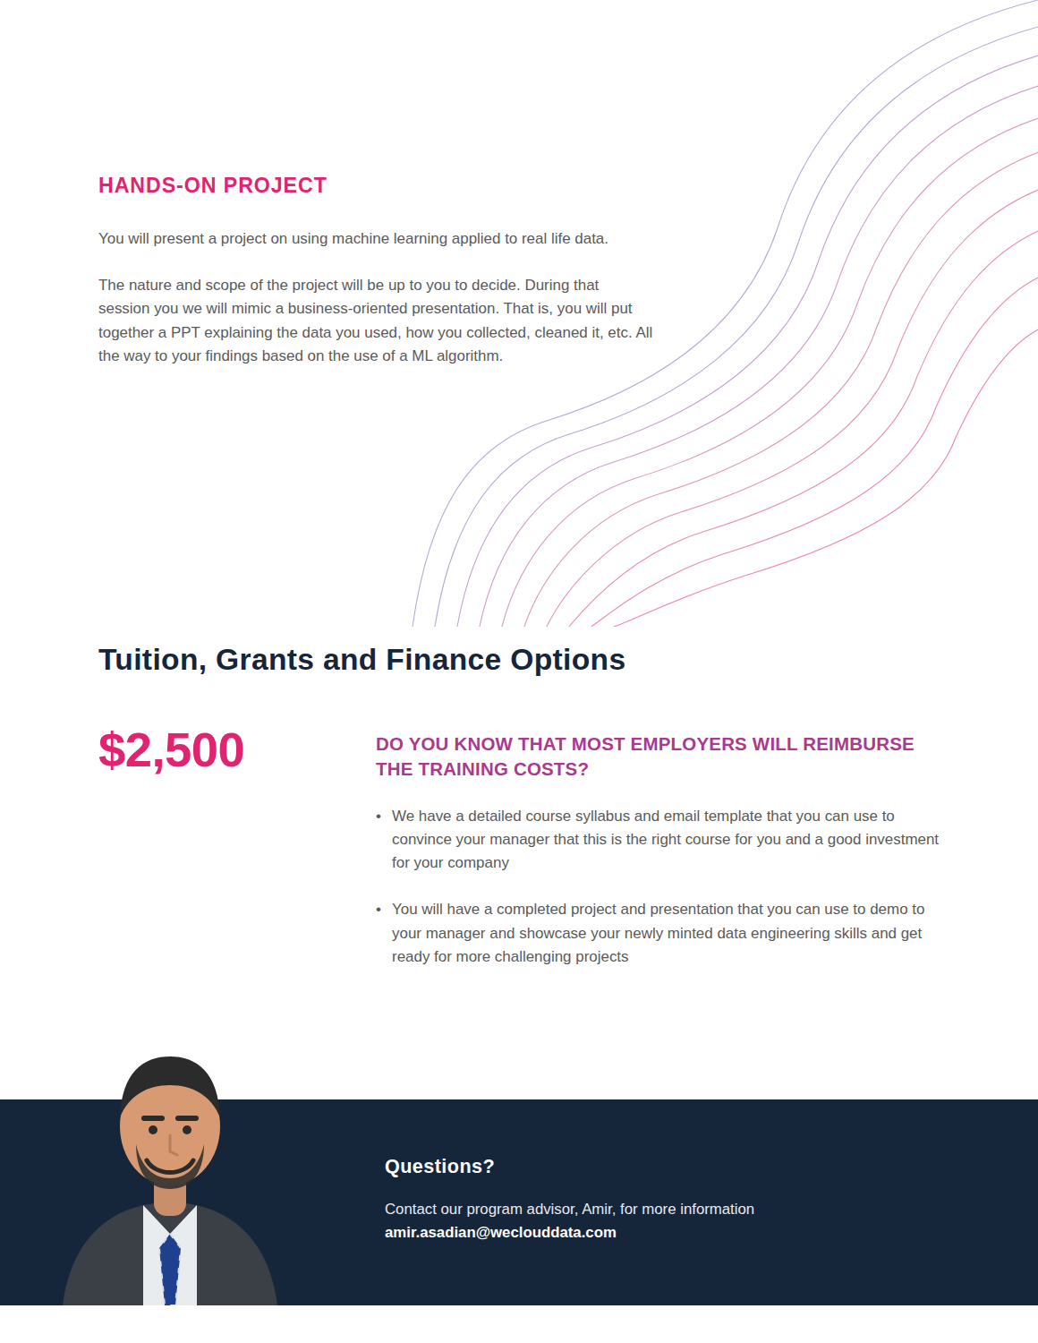Hands-on Project
You will present a project on using machine learning applied to real life data.
The nature and scope of the project will be up to you to decide. During that session you we will mimic a business-oriented presentation. That is, you will put together a PPT explaining the data you used, how you collected, cleaned it, etc. All the way to your findings based on the use of a ML algorithm.
Tuition, Grants and Finance Options
$2,500
Do you know that most employers will reimburse the training costs?
We have a detailed course syllabus and email template that you can use to convince your manager that this is the right course for you and a good investment for your company
You will have a completed project and presentation that you can use to demo to your manager and showcase your newly minted data engineering skills and get ready for more challenging projects
Questions?
Contact our program advisor, Amir, for more information amir.asadian@weclouddata.com